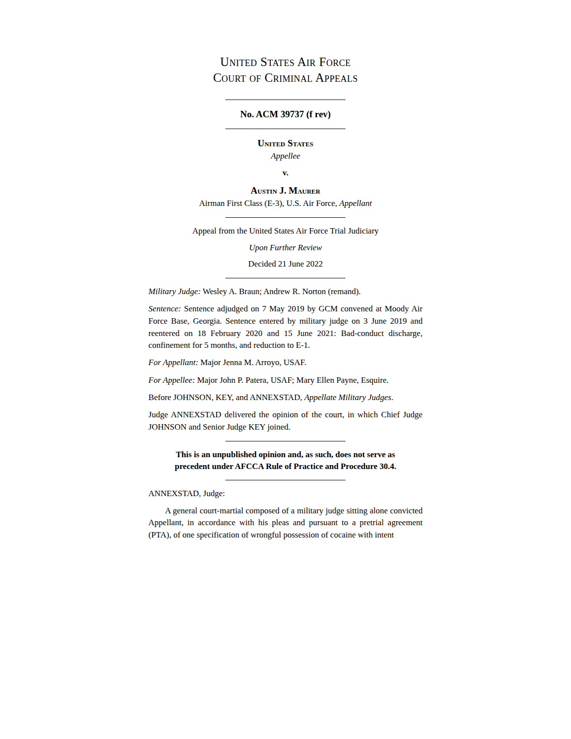United States Air Force
Court of Criminal Appeals
No. ACM 39737 (f rev)
United States
Appellee
v.
Austin J. Maurer
Airman First Class (E-3), U.S. Air Force, Appellant
Appeal from the United States Air Force Trial Judiciary
Upon Further Review
Decided 21 June 2022
Military Judge: Wesley A. Braun; Andrew R. Norton (remand).
Sentence: Sentence adjudged on 7 May 2019 by GCM convened at Moody Air Force Base, Georgia. Sentence entered by military judge on 3 June 2019 and reentered on 18 February 2020 and 15 June 2021: Bad-conduct discharge, confinement for 5 months, and reduction to E-1.
For Appellant: Major Jenna M. Arroyo, USAF.
For Appellee: Major John P. Patera, USAF; Mary Ellen Payne, Esquire.
Before JOHNSON, KEY, and ANNEXSTAD, Appellate Military Judges.
Judge ANNEXSTAD delivered the opinion of the court, in which Chief Judge JOHNSON and Senior Judge KEY joined.
This is an unpublished opinion and, as such, does not serve as precedent under AFCCA Rule of Practice and Procedure 30.4.
ANNEXSTAD, Judge:
A general court-martial composed of a military judge sitting alone convicted Appellant, in accordance with his pleas and pursuant to a pretrial agreement (PTA), of one specification of wrongful possession of cocaine with intent